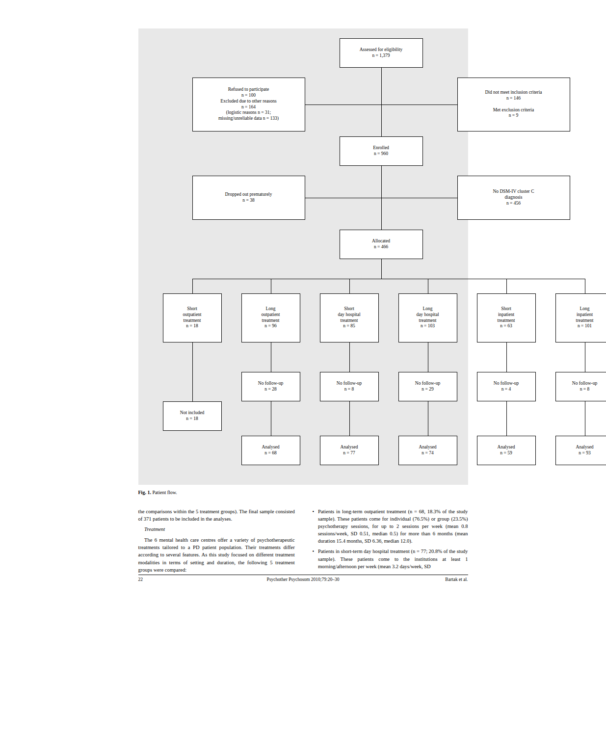Assessed for eligibility
n = 1,379
Refused to participate
n = 100
Excluded due to other reasons
n = 164
(logistic reasons n = 31;
missing/unreliable data n = 133)
Did not meet inclusion criteria
n = 146
Met exclusion criteria
n = 9
Enrolled
n = 960
Dropped out prematurely
n = 38
No DSM-IV cluster C
diagnosis
n = 456
Allocated
n = 466
Short
outpatient
treatment
n = 18
Long
outpatient
treatment
n = 96
Short
day hospital
treatment
n = 85
Long
day hospital
treatment
n = 103
Short
inpatient
treatment
n = 63
Long
inpatient
treatment
n = 101
No follow-up
n = 28
No follow-up
n = 8
No follow-up
n = 29
No follow-up
n = 4
No follow-up
n = 8
Not included
n = 18
Analysed
n = 68
Analysed
n = 77
Analysed
n = 74
Analysed
n = 59
Analysed
n = 93
Fig. 1. Patient flow.
the comparisons within the 5 treatment groups). The final sample consisted of 371 patients to be included in the analyses.
Treatment
The 6 mental health care centres offer a variety of psychotherapeutic treatments tailored to a PD patient population. Their treatments differ according to several features. As this study focused on different treatment modalities in terms of setting and duration, the following 5 treatment groups were compared:
Patients in long-term outpatient treatment (n = 68, 18.3% of the study sample). These patients come for individual (76.5%) or group (23.5%) psychotherapy sessions, for up to 2 sessions per week (mean 0.8 sessions/week, SD 0.51, median 0.5) for more than 6 months (mean duration 15.4 months, SD 6.36, median 12.0).
Patients in short-term day hospital treatment (n = 77; 20.8% of the study sample). These patients come to the institutions at least 1 morning/afternoon per week (mean 3.2 days/week, SD
22
Psychother Psychosom 2010;79:20–30
Bartak et al.